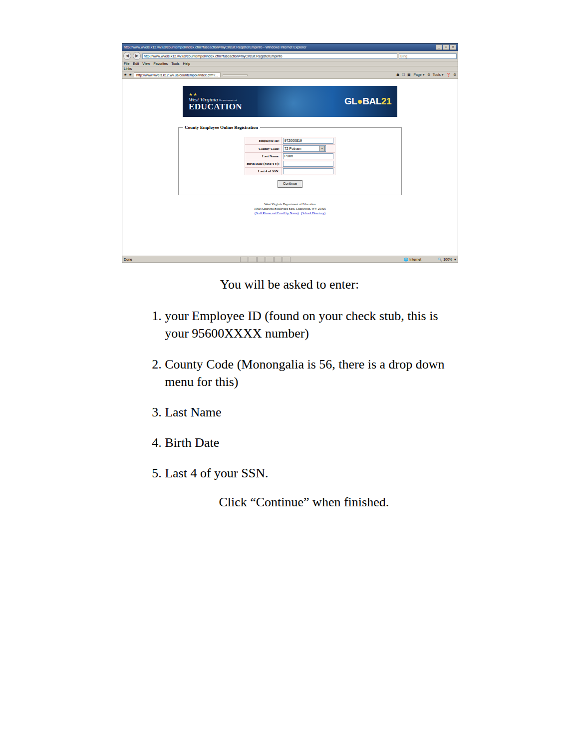http://www.wveis.k12.wv.us/countempol/index.cfm?fuseaction=myCircuit.RegisterEmpInfo - Windows Internet Explorer
_□✕
◀ ▶
http://www.wveis.k12.wv.us/countempol/index.cfm?fuseaction=myCircuit.RegisterEmpInfo
Bing
File Edit View Favorites Tools Help
Links
★★
http://www.wveis.k12.wv.us/countempol/index.cfm?...
☗☐▣Page ▾⚙Tools ▾❓⚙
★★
West Virginia Department of EDUCATION
GL●BAL21
County Employee Online Registration
| Employee ID: | 972000819 |
| County Code: | 72 Putnam |
| Last Name: | Pullin |
| Birth Date (MM/YY): | |
| Last 4 of SSN: | |
Continue
West Virginia Department of Education
1900 Kanawha Boulevard East, Charleston, WV 25305
(Staff Phone and Email by Name) (School Directory)
Done
🌐 Internet
🔍 100% ▾
You will be asked to enter:
your Employee ID (found on your check stub, this is your 95600XXXX number)
County Code (Monongalia is 56, there is a drop down menu for this)
Last Name
Birth Date
Last 4 of your SSN.
Click “Continue” when finished.